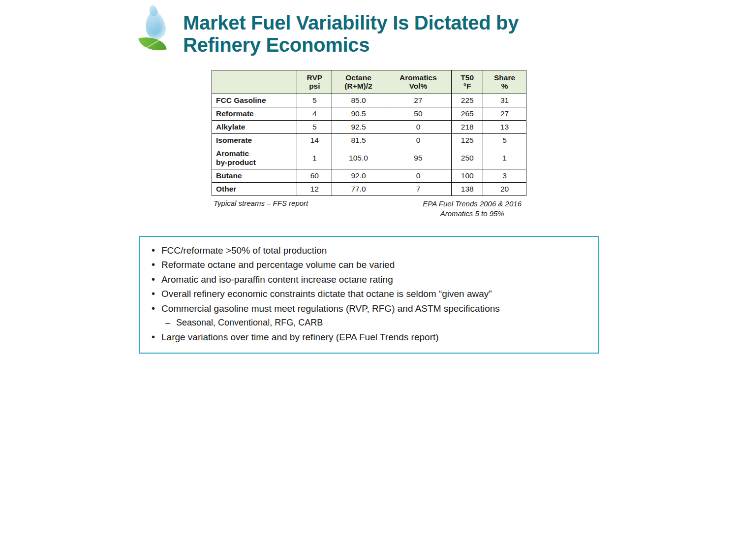Market Fuel Variability Is Dictated by Refinery Economics
| | RVP psi | Octane (R+M)/2 | Aromatics Vol% | T50 °F | Share % |
| --- | --- | --- | --- | --- | --- |
| FCC Gasoline | 5 | 85.0 | 27 | 225 | 31 |
| Reformate | 4 | 90.5 | 50 | 265 | 27 |
| Alkylate | 5 | 92.5 | 0 | 218 | 13 |
| Isomerate | 14 | 81.5 | 0 | 125 | 5 |
| Aromatic by-product | 1 | 105.0 | 95 | 250 | 1 |
| Butane | 60 | 92.0 | 0 | 100 | 3 |
| Other | 12 | 77.0 | 7 | 138 | 20 |
Typical streams – FFS report
EPA Fuel Trends 2006 & 2016
Aromatics 5 to 95%
FCC/reformate >50% of total production
Reformate octane and percentage volume can be varied
Aromatic and iso-paraffin content increase octane rating
Overall refinery economic constraints dictate that octane is seldom “given away”
Commercial gasoline must meet regulations (RVP, RFG) and ASTM specifications
Seasonal, Conventional, RFG, CARB
Large variations over time and by refinery (EPA Fuel Trends report)